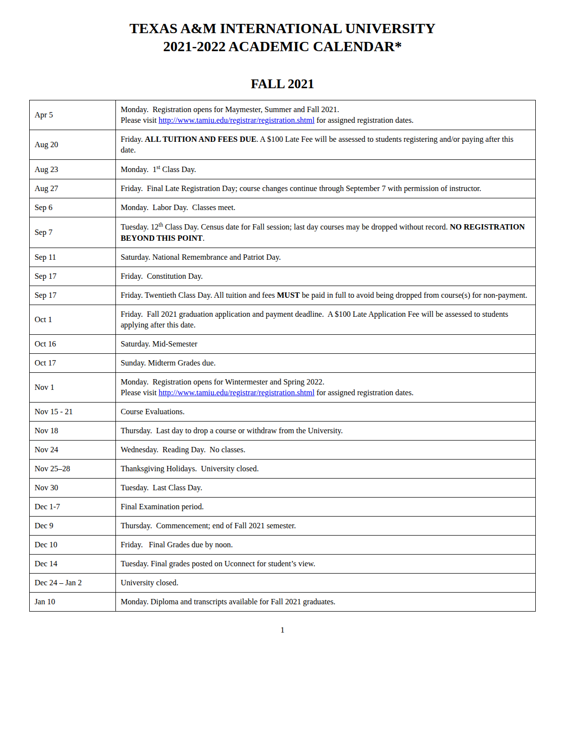TEXAS A&M INTERNATIONAL UNIVERSITY
2021-2022 ACADEMIC CALENDAR*
FALL 2021
| Apr 5 | Monday. Registration opens for Maymester, Summer and Fall 2021. Please visit http://www.tamiu.edu/registrar/registration.shtml for assigned registration dates. |
| Aug 20 | Friday. ALL TUITION AND FEES DUE . A $100 Late Fee will be assessed to students registering and/or paying after this date. |
| Aug 23 | Monday. 1 st Class Day. |
| Aug 27 | Friday. Final Late Registration Day; course changes continue through September 7 with permission of instructor. |
| Sep 6 | Monday. Labor Day. Classes meet. |
| Sep 7 | Tuesday. 12 th Class Day. Census date for Fall session; last day courses may be dropped without record. NO REGISTRATION BEYOND THIS POINT . |
| Sep 11 | Saturday. National Remembrance and Patriot Day. |
| Sep 17 | Friday. Constitution Day. |
| Sep 17 | Friday. Twentieth Class Day. All tuition and fees MUST be paid in full to avoid being dropped from course(s) for non-payment. |
| Oct 1 | Friday. Fall 2021 graduation application and payment deadline. A $100 Late Application Fee will be assessed to students applying after this date. |
| Oct 16 | Saturday. Mid-Semester |
| Oct 17 | Sunday. Midterm Grades due. |
| Nov 1 | Monday. Registration opens for Wintermester and Spring 2022. Please visit http://www.tamiu.edu/registrar/registration.shtml for assigned registration dates. |
| Nov 15 - 21 | Course Evaluations. |
| Nov 18 | Thursday. Last day to drop a course or withdraw from the University. |
| Nov 24 | Wednesday. Reading Day. No classes. |
| Nov 25–28 | Thanksgiving Holidays. University closed. |
| Nov 30 | Tuesday. Last Class Day. |
| Dec 1-7 | Final Examination period. |
| Dec 9 | Thursday. Commencement; end of Fall 2021 semester. |
| Dec 10 | Friday. Final Grades due by noon. |
| Dec 14 | Tuesday. Final grades posted on Uconnect for student’s view. |
| Dec 24 – Jan 2 | University closed. |
| Jan 10 | Monday. Diploma and transcripts available for Fall 2021 graduates. |
1